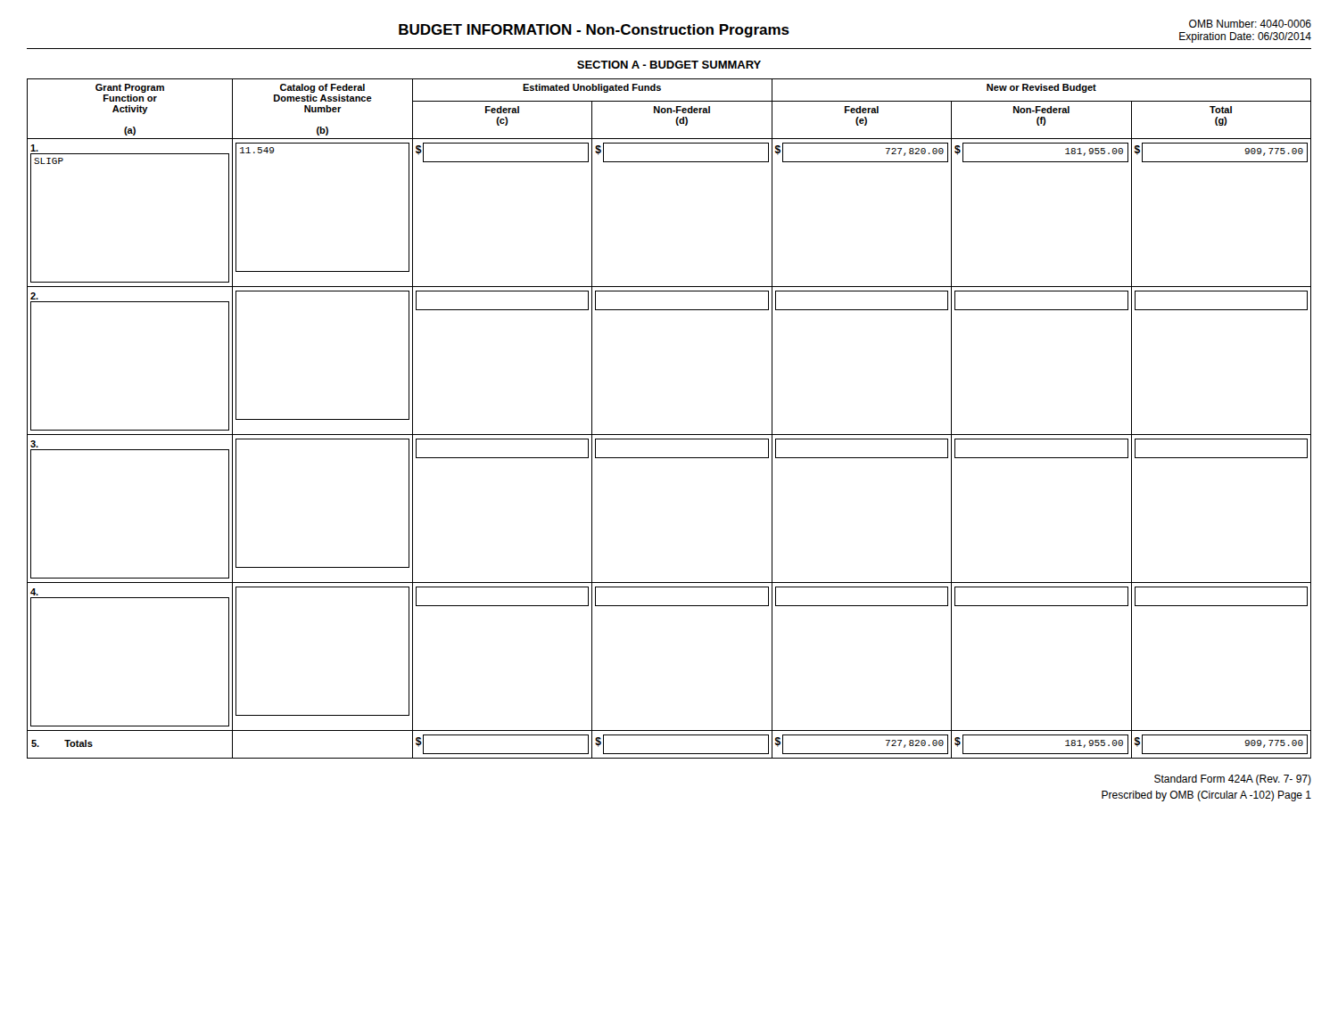BUDGET INFORMATION - Non-Construction Programs
OMB Number: 4040-0006
Expiration Date: 06/30/2014
SECTION A - BUDGET SUMMARY
| Grant Program Function or Activity (a) | Catalog of Federal Domestic Assistance Number (b) | Estimated Unobligated Funds | New or Revised Budget |
| --- | --- | --- | --- |
| Federal (c) | Non-Federal (d) | Federal (e) | Non-Federal (f) | Total (g) |
| 1. SLIGP | 11.549 | $ | $ | $ 727,820.00 | $ 181,955.00 | $ 909,775.00 |
| 2. | | | | | | |
| 3. | | | | | | |
| 4. | | | | | | |
| 5. Totals | | $ | $ | $ 727,820.00 | $ 181,955.00 | $ 909,775.00 |
Standard Form 424A (Rev. 7- 97)
Prescribed by OMB (Circular A -102) Page 1